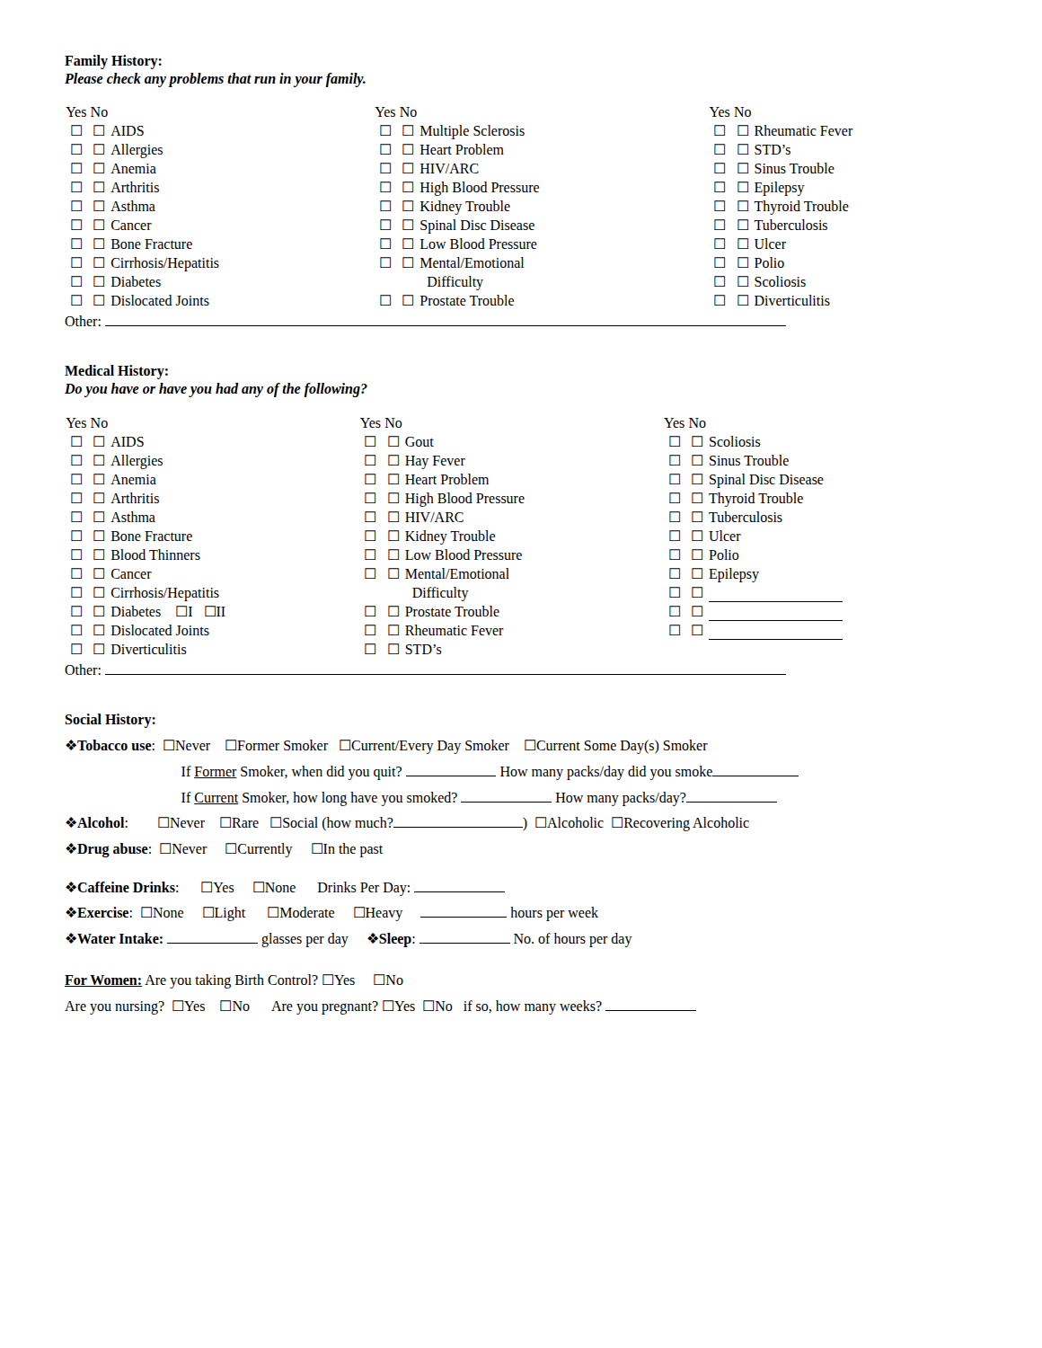Family History:
Please check any problems that run in your family.
| Yes | No | | | Yes | No | | | Yes | No | |
| ☐ | ☐ | AIDS | | ☐ | ☐ | Multiple Sclerosis | | ☐ | ☐ | Rheumatic Fever |
| ☐ | ☐ | Allergies | | ☐ | ☐ | Heart Problem | | ☐ | ☐ | STD’s |
| ☐ | ☐ | Anemia | | ☐ | ☐ | HIV/ARC | | ☐ | ☐ | Sinus Trouble |
| ☐ | ☐ | Arthritis | | ☐ | ☐ | High Blood Pressure | | ☐ | ☐ | Epilepsy |
| ☐ | ☐ | Asthma | | ☐ | ☐ | Kidney Trouble | | ☐ | ☐ | Thyroid Trouble |
| ☐ | ☐ | Cancer | | ☐ | ☐ | Spinal Disc Disease | | ☐ | ☐ | Tuberculosis |
| ☐ | ☐ | Bone Fracture | | ☐ | ☐ | Low Blood Pressure | | ☐ | ☐ | Ulcer |
| ☐ | ☐ | Cirrhosis/Hepatitis | | ☐ | ☐ | Mental/Emotional | | ☐ | ☐ | Polio |
| ☐ | ☐ | Diabetes | | | | Difficulty | | ☐ | ☐ | Scoliosis |
| ☐ | ☐ | Dislocated Joints | | ☐ | ☐ | Prostate Trouble | | ☐ | ☐ | Diverticulitis |
Other:
Medical History:
Do you have or have you had any of the following?
| Yes | No | | | Yes | No | | | Yes | No | |
| ☐ | ☐ | AIDS | | ☐ | ☐ | Gout | | ☐ | ☐ | Scoliosis |
| ☐ | ☐ | Allergies | | ☐ | ☐ | Hay Fever | | ☐ | ☐ | Sinus Trouble |
| ☐ | ☐ | Anemia | | ☐ | ☐ | Heart Problem | | ☐ | ☐ | Spinal Disc Disease |
| ☐ | ☐ | Arthritis | | ☐ | ☐ | High Blood Pressure | | ☐ | ☐ | Thyroid Trouble |
| ☐ | ☐ | Asthma | | ☐ | ☐ | HIV/ARC | | ☐ | ☐ | Tuberculosis |
| ☐ | ☐ | Bone Fracture | | ☐ | ☐ | Kidney Trouble | | ☐ | ☐ | Ulcer |
| ☐ | ☐ | Blood Thinners | | ☐ | ☐ | Low Blood Pressure | | ☐ | ☐ | Polio |
| ☐ | ☐ | Cancer | | ☐ | ☐ | Mental/Emotional | | ☐ | ☐ | Epilepsy |
| ☐ | ☐ | Cirrhosis/Hepatitis | | | | Difficulty | | ☐ | ☐ | |
| ☐ | ☐ | Diabetes ☐ I ☐ II | | ☐ | ☐ | Prostate Trouble | | ☐ | ☐ | |
| ☐ | ☐ | Dislocated Joints | | ☐ | ☐ | Rheumatic Fever | | ☐ | ☐ | |
| ☐ | ☐ | Diverticulitis | | ☐ | ☐ | STD’s | | | | |
Other:
Social History:
❖Tobacco use: ☐Never ☐Former Smoker ☐Current/Every Day Smoker ☐Current Some Day(s) Smoker
If Former Smoker, when did you quit? How many packs/day did you smoke
If Current Smoker, how long have you smoked? How many packs/day?
❖Alcohol: ☐Never ☐Rare ☐Social (how much? ) ☐Alcoholic ☐Recovering Alcoholic
❖Drug abuse: ☐Never ☐Currently ☐In the past
❖Caffeine Drinks: ☐Yes ☐None Drinks Per Day:
❖Exercise: ☐None ☐Light ☐Moderate ☐Heavy hours per week
❖Water Intake: glasses per day ❖Sleep: No. of hours per day
For Women: Are you taking Birth Control? ☐Yes ☐No
Are you nursing? ☐Yes ☐No Are you pregnant? ☐Yes ☐No if so, how many weeks?